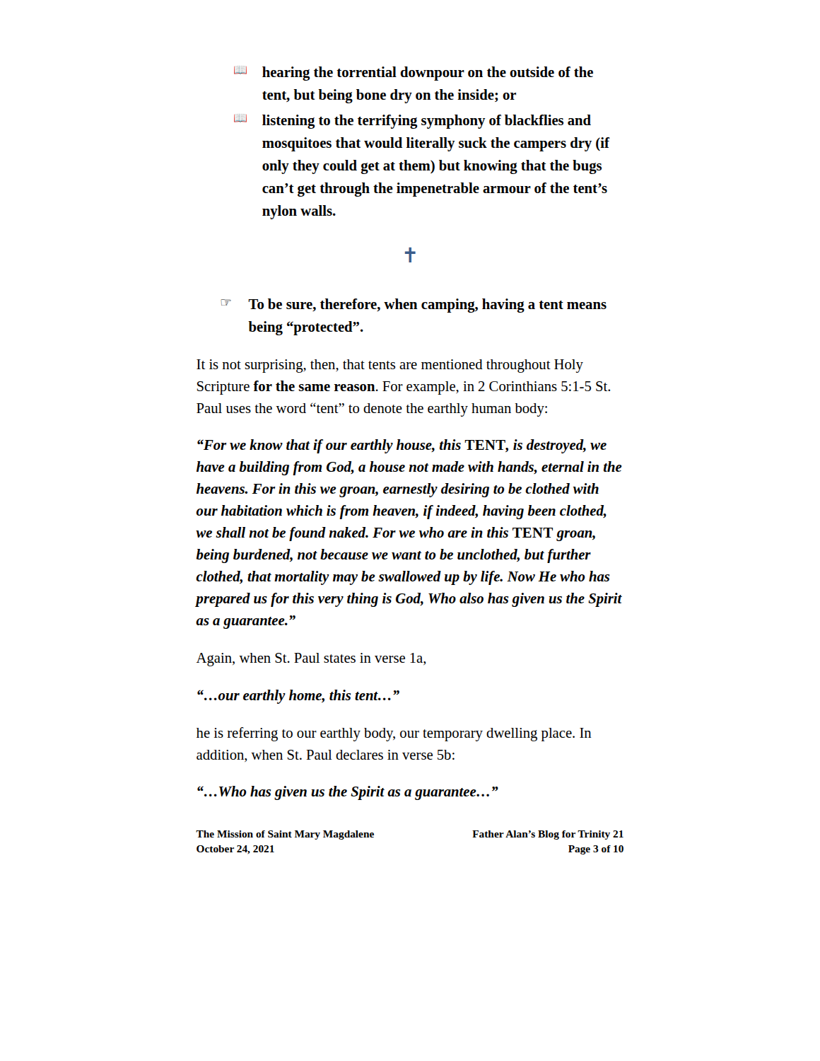hearing the torrential downpour on the outside of the tent, but being bone dry on the inside; or
listening to the terrifying symphony of blackflies and mosquitoes that would literally suck the campers dry (if only they could get at them) but knowing that the bugs can’t get through the impenetrable armour of the tent’s nylon walls.
✝
To be sure, therefore, when camping, having a tent means being “protected”.
It is not surprising, then, that tents are mentioned throughout Holy Scripture for the same reason. For example, in 2 Corinthians 5:1-5 St. Paul uses the word “tent” to denote the earthly human body:
“For we know that if our earthly house, this TENT, is destroyed, we have a building from God, a house not made with hands, eternal in the heavens. For in this we groan, earnestly desiring to be clothed with our habitation which is from heaven, if indeed, having been clothed, we shall not be found naked. For we who are in this TENT groan, being burdened, not because we want to be unclothed, but further clothed, that mortality may be swallowed up by life. Now He who has prepared us for this very thing is God, Who also has given us the Spirit as a guarantee.”
Again, when St. Paul states in verse 1a,
“…our earthly home, this tent…”
he is referring to our earthly body, our temporary dwelling place. In addition, when St. Paul declares in verse 5b:
“…Who has given us the Spirit as a guarantee…”
The Mission of Saint Mary Magdalene October 24, 2021
Father Alan’s Blog for Trinity 21 Page 3 of 10